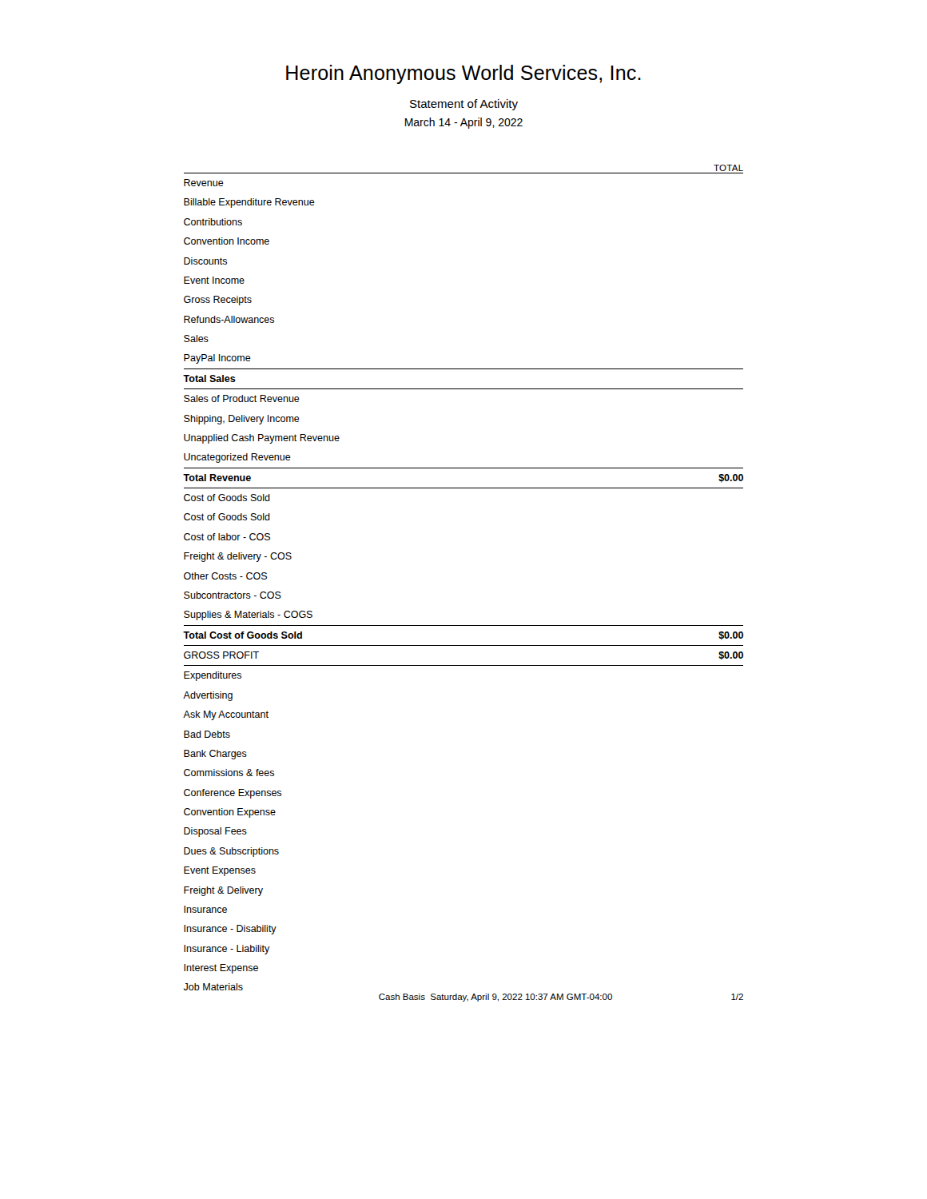Heroin Anonymous World Services, Inc.
Statement of Activity
March 14 - April 9, 2022
| | TOTAL |
| --- | --- |
| Revenue | |
| Billable Expenditure Revenue | |
| Contributions | |
| Convention Income | |
| Discounts | |
| Event Income | |
| Gross Receipts | |
| Refunds-Allowances | |
| Sales | |
| PayPal Income | |
| Total Sales | |
| Sales of Product Revenue | |
| Shipping, Delivery Income | |
| Unapplied Cash Payment Revenue | |
| Uncategorized Revenue | |
| Total Revenue | $0.00 |
| Cost of Goods Sold | |
| Cost of Goods Sold | |
| Cost of labor - COS | |
| Freight & delivery - COS | |
| Other Costs - COS | |
| Subcontractors - COS | |
| Supplies & Materials - COGS | |
| Total Cost of Goods Sold | $0.00 |
| GROSS PROFIT | $0.00 |
| Expenditures | |
| Advertising | |
| Ask My Accountant | |
| Bad Debts | |
| Bank Charges | |
| Commissions & fees | |
| Conference Expenses | |
| Convention Expense | |
| Disposal Fees | |
| Dues & Subscriptions | |
| Event Expenses | |
| Freight & Delivery | |
| Insurance | |
| Insurance - Disability | |
| Insurance - Liability | |
| Interest Expense | |
| Job Materials | |
Cash Basis Saturday, April 9, 2022 10:37 AM GMT-04:00
1/2